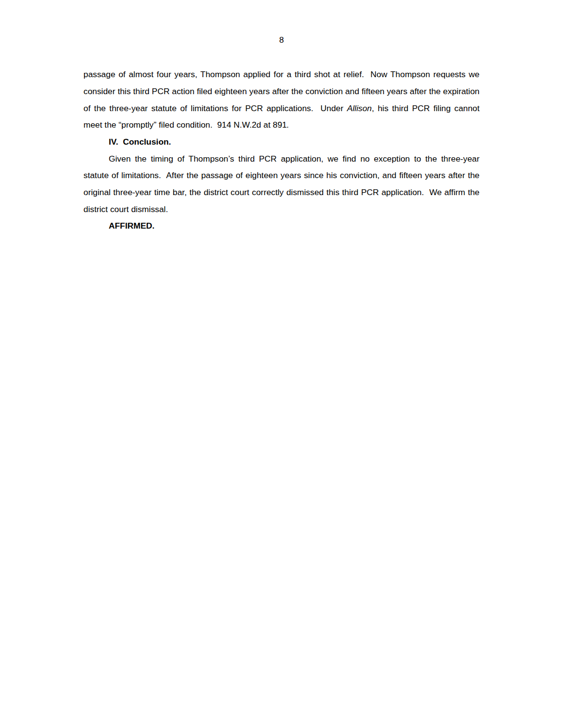8
passage of almost four years, Thompson applied for a third shot at relief. Now Thompson requests we consider this third PCR action filed eighteen years after the conviction and fifteen years after the expiration of the three-year statute of limitations for PCR applications. Under Allison, his third PCR filing cannot meet the “promptly” filed condition. 914 N.W.2d at 891.
IV. Conclusion.
Given the timing of Thompson’s third PCR application, we find no exception to the three-year statute of limitations. After the passage of eighteen years since his conviction, and fifteen years after the original three-year time bar, the district court correctly dismissed this third PCR application. We affirm the district court dismissal.
AFFIRMED.